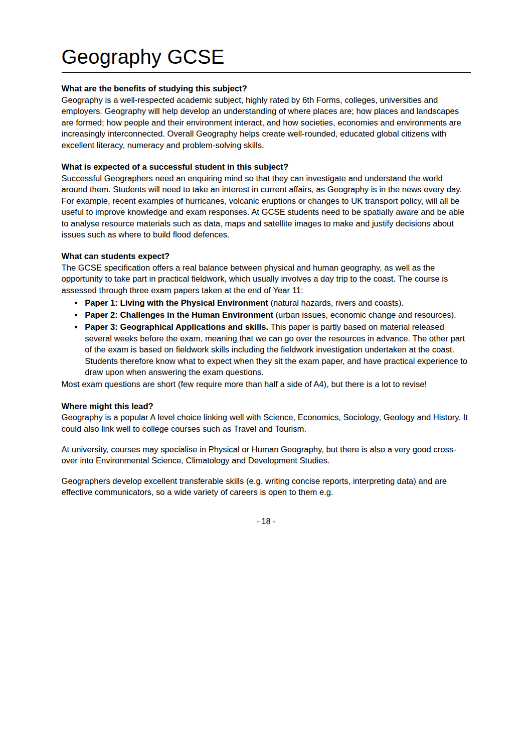Geography GCSE
What are the benefits of studying this subject?
Geography is a well-respected academic subject, highly rated by 6th Forms, colleges, universities and employers. Geography will help develop an understanding of where places are; how places and landscapes are formed; how people and their environment interact, and how societies, economies and environments are increasingly interconnected. Overall Geography helps create well-rounded, educated global citizens with excellent literacy, numeracy and problem-solving skills.
What is expected of a successful student in this subject?
Successful Geographers need an enquiring mind so that they can investigate and understand the world around them. Students will need to take an interest in current affairs, as Geography is in the news every day. For example, recent examples of hurricanes, volcanic eruptions or changes to UK transport policy, will all be useful to improve knowledge and exam responses. At GCSE students need to be spatially aware and be able to analyse resource materials such as data, maps and satellite images to make and justify decisions about issues such as where to build flood defences.
What can students expect?
The GCSE specification offers a real balance between physical and human geography, as well as the opportunity to take part in practical fieldwork, which usually involves a day trip to the coast. The course is assessed through three exam papers taken at the end of Year 11:
Paper 1: Living with the Physical Environment (natural hazards, rivers and coasts).
Paper 2: Challenges in the Human Environment (urban issues, economic change and resources).
Paper 3: Geographical Applications and skills. This paper is partly based on material released several weeks before the exam, meaning that we can go over the resources in advance. The other part of the exam is based on fieldwork skills including the fieldwork investigation undertaken at the coast. Students therefore know what to expect when they sit the exam paper, and have practical experience to draw upon when answering the exam questions.
Most exam questions are short (few require more than half a side of A4), but there is a lot to revise!
Where might this lead?
Geography is a popular A level choice linking well with Science, Economics, Sociology, Geology and History. It could also link well to college courses such as Travel and Tourism.
At university, courses may specialise in Physical or Human Geography, but there is also a very good cross-over into Environmental Science, Climatology and Development Studies.
Geographers develop excellent transferable skills (e.g. writing concise reports, interpreting data) and are effective communicators, so a wide variety of careers is open to them e.g.
- 18 -